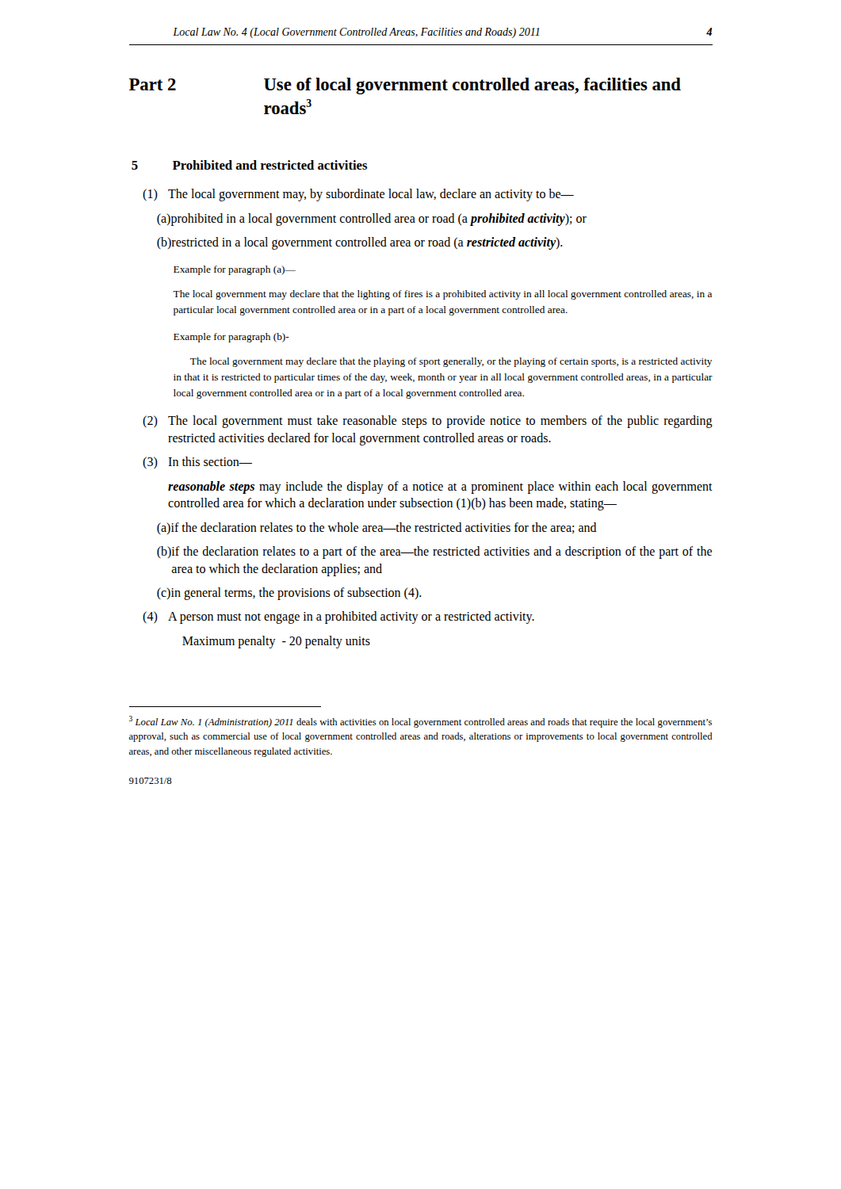Local Law No. 4 (Local Government Controlled Areas, Facilities and Roads) 2011 4
Part 2 Use of local government controlled areas, facilities and roads3
5 Prohibited and restricted activities
(1) The local government may, by subordinate local law, declare an activity to be—
(a) prohibited in a local government controlled area or road (a prohibited activity); or
(b) restricted in a local government controlled area or road (a restricted activity).
Example for paragraph (a)—
The local government may declare that the lighting of fires is a prohibited activity in all local government controlled areas, in a particular local government controlled area or in a part of a local government controlled area.
Example for paragraph (b)-
The local government may declare that the playing of sport generally, or the playing of certain sports, is a restricted activity in that it is restricted to particular times of the day, week, month or year in all local government controlled areas, in a particular local government controlled area or in a part of a local government controlled area.
(2) The local government must take reasonable steps to provide notice to members of the public regarding restricted activities declared for local government controlled areas or roads.
(3) In this section—
reasonable steps may include the display of a notice at a prominent place within each local government controlled area for which a declaration under subsection (1)(b) has been made, stating—
(a) if the declaration relates to the whole area—the restricted activities for the area; and
(b) if the declaration relates to a part of the area—the restricted activities and a description of the part of the area to which the declaration applies; and
(c) in general terms, the provisions of subsection (4).
(4) A person must not engage in a prohibited activity or a restricted activity.
Maximum penalty - 20 penalty units
3 Local Law No. 1 (Administration) 2011 deals with activities on local government controlled areas and roads that require the local government’s approval, such as commercial use of local government controlled areas and roads, alterations or improvements to local government controlled areas, and other miscellaneous regulated activities.
9107231/8